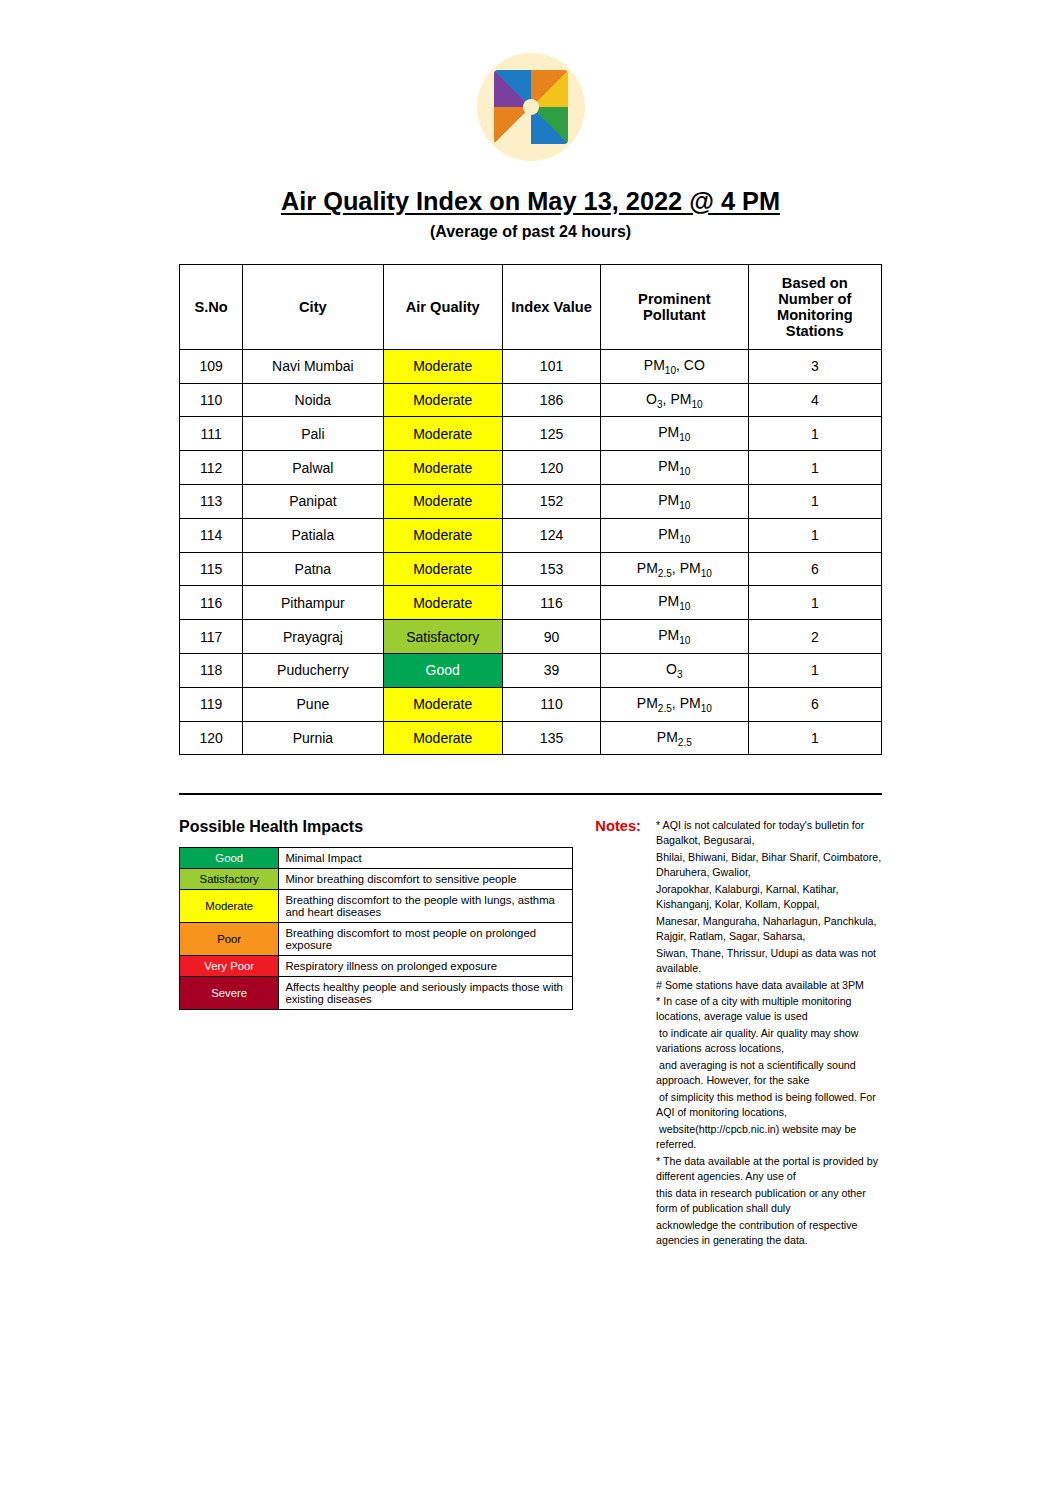Air Quality Index on May 13, 2022 @ 4 PM
(Average of past 24 hours)
| S.No | City | Air Quality | Index Value | Prominent Pollutant | Based on Number of Monitoring Stations |
| --- | --- | --- | --- | --- | --- |
| 109 | Navi Mumbai | Moderate | 101 | PM 10 , CO | 3 |
| 110 | Noida | Moderate | 186 | O 3 , PM 10 | 4 |
| 111 | Pali | Moderate | 125 | PM 10 | 1 |
| 112 | Palwal | Moderate | 120 | PM 10 | 1 |
| 113 | Panipat | Moderate | 152 | PM 10 | 1 |
| 114 | Patiala | Moderate | 124 | PM 10 | 1 |
| 115 | Patna | Moderate | 153 | PM 2.5 , PM 10 | 6 |
| 116 | Pithampur | Moderate | 116 | PM 10 | 1 |
| 117 | Prayagraj | Satisfactory | 90 | PM 10 | 2 |
| 118 | Puducherry | Good | 39 | O 3 | 1 |
| 119 | Pune | Moderate | 110 | PM 2.5 , PM 10 | 6 |
| 120 | Purnia | Moderate | 135 | PM 2.5 | 1 |
Possible Health Impacts
| Good | Minimal Impact |
| Satisfactory | Minor breathing discomfort to sensitive people |
| Moderate | Breathing discomfort to the people with lungs, asthma and heart diseases |
| Poor | Breathing discomfort to most people on prolonged exposure |
| Very Poor | Respiratory illness on prolonged exposure |
| Severe | Affects healthy people and seriously impacts those with existing diseases |
Notes:
* AQI is not calculated for today's bulletin for Bagalkot, Begusarai,
Bhilai, Bhiwani, Bidar, Bihar Sharif, Coimbatore, Dharuhera, Gwalior,
Jorapokhar, Kalaburgi, Karnal, Katihar, Kishanganj, Kolar, Kollam, Koppal,
Manesar, Manguraha, Naharlagun, Panchkula, Rajgir, Ratlam, Sagar, Saharsa,
Siwan, Thane, Thrissur, Udupi as data was not available.
# Some stations have data available at 3PM
* In case of a city with multiple monitoring locations, average value is used
to indicate air quality. Air quality may show variations across locations,
and averaging is not a scientifically sound approach. However, for the sake
of simplicity this method is being followed. For AQI of monitoring locations,
website(http://cpcb.nic.in) website may be referred.
* The data available at the portal is provided by different agencies. Any use of
this data in research publication or any other form of publication shall duly
acknowledge the contribution of respective agencies in generating the data.